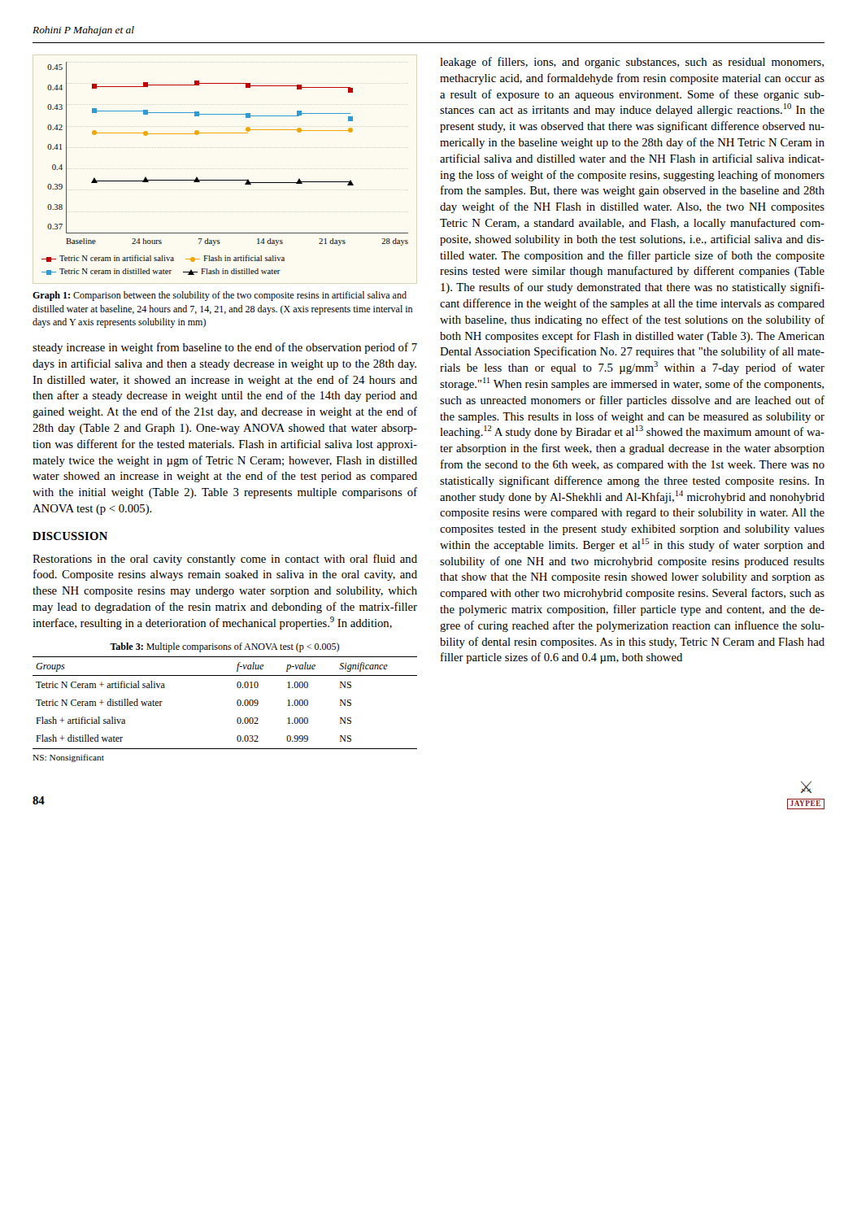Rohini P Mahajan et al
0.45 0.44 0.43 0.42 0.41 0.4 0.39 0.38 0.37
Baseline 24 hours 7 days 14 days 21 days 28 days
Tetric N ceram in artificial saliva Flash in artificial saliva
Tetric N ceram in distilled water Flash in distilled water
Graph 1: Comparison between the solubility of the two composite resins in artificial saliva and distilled water at baseline, 24 hours and 7, 14, 21, and 28 days. (X axis represents time interval in days and Y axis represents solubility in mm)
steady increase in weight from baseline to the end of the observation period of 7 days in artificial saliva and then a steady decrease in weight up to the 28th day. In distilled water, it showed an increase in weight at the end of 24 hours and then after a steady decrease in weight until the end of the 14th day period and gained weight. At the end of the 21st day, and decrease in weight at the end of 28th day (Table 2 and Graph 1). One-way ANOVA showed that water absorption was different for the tested materials. Flash in artificial saliva lost approximately twice the weight in µgm of Tetric N Ceram; however, Flash in distilled water showed an increase in weight at the end of the test period as compared with the initial weight (Table 2). Table 3 represents multiple comparisons of ANOVA test (p < 0.005).
DISCUSSION
Restorations in the oral cavity constantly come in contact with oral fluid and food. Composite resins always remain soaked in saliva in the oral cavity, and these NH composite resins may undergo water sorption and solubility, which may lead to degradation of the resin matrix and debonding of the matrix-filler interface, resulting in a deterioration of mechanical properties.9 In addition,
Table 3: Multiple comparisons of ANOVA test (p < 0.005)
| Groups | f-value | p-value | Significance |
| --- | --- | --- | --- |
| Tetric N Ceram + artificial saliva | 0.010 | 1.000 | NS |
| Tetric N Ceram + distilled water | 0.009 | 1.000 | NS |
| Flash + artificial saliva | 0.002 | 1.000 | NS |
| Flash + distilled water | 0.032 | 0.999 | NS |
NS: Nonsignificant
leakage of fillers, ions, and organic substances, such as residual monomers, methacrylic acid, and formaldehyde from resin composite material can occur as a result of exposure to an aqueous environment. Some of these organic substances can act as irritants and may induce delayed allergic reactions.10 In the present study, it was observed that there was significant difference observed numerically in the baseline weight up to the 28th day of the NH Tetric N Ceram in artificial saliva and distilled water and the NH Flash in artificial saliva indicating the loss of weight of the composite resins, suggesting leaching of monomers from the samples. But, there was weight gain observed in the baseline and 28th day weight of the NH Flash in distilled water. Also, the two NH composites Tetric N Ceram, a standard available, and Flash, a locally manufactured composite, showed solubility in both the test solutions, i.e., artificial saliva and distilled water. The composition and the filler particle size of both the composite resins tested were similar though manufactured by different companies (Table 1). The results of our study demonstrated that there was no statistically significant difference in the weight of the samples at all the time intervals as compared with baseline, thus indicating no effect of the test solutions on the solubility of both NH composites except for Flash in distilled water (Table 3). The American Dental Association Specification No. 27 requires that "the solubility of all materials be less than or equal to 7.5 µg/mm3 within a 7-day period of water storage."11 When resin samples are immersed in water, some of the components, such as unreacted monomers or filler particles dissolve and are leached out of the samples. This results in loss of weight and can be measured as solubility or leaching.12 A study done by Biradar et al13 showed the maximum amount of water absorption in the first week, then a gradual decrease in the water absorption from the second to the 6th week, as compared with the 1st week. There was no statistically significant difference among the three tested composite resins. In another study done by Al-Shekhli and Al-Khfaji,14 microhybrid and nonohybrid composite resins were compared with regard to their solubility in water. All the composites tested in the present study exhibited sorption and solubility values within the acceptable limits. Berger et al15 in this study of water sorption and solubility of one NH and two microhybrid composite resins produced results that show that the NH composite resin showed lower solubility and sorption as compared with other two microhybrid composite resins. Several factors, such as the polymeric matrix composition, filler particle type and content, and the degree of curing reached after the polymerization reaction can influence the solubility of dental resin composites. As in this study, Tetric N Ceram and Flash had filler particle sizes of 0.6 and 0.4 µm, both showed
84
⚔
JAYPEE